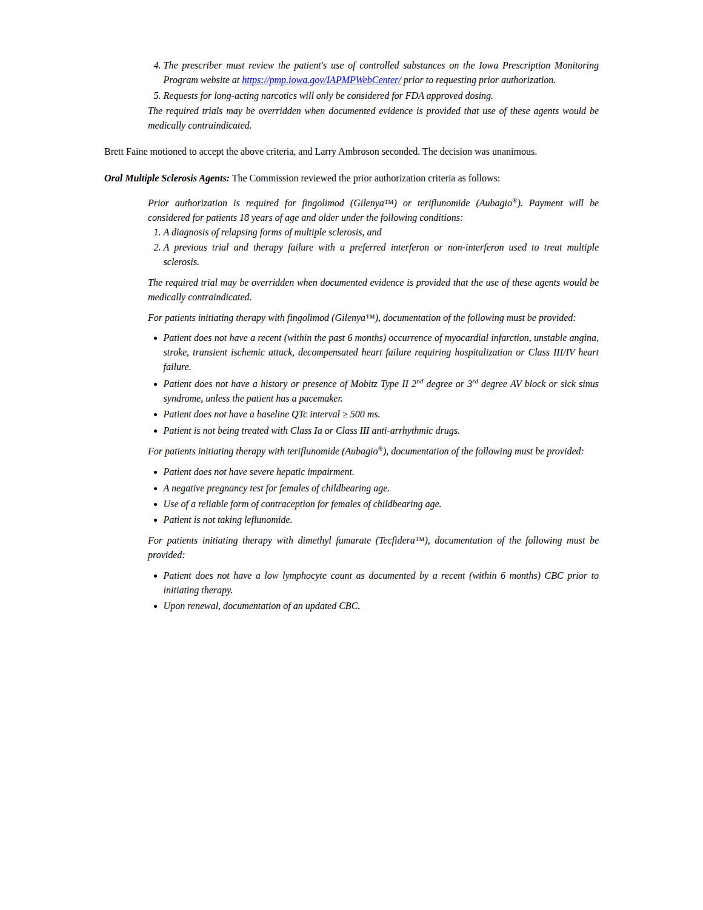The prescriber must review the patient's use of controlled substances on the Iowa Prescription Monitoring Program website at https://pmp.iowa.gov/IAPMPWebCenter/ prior to requesting prior authorization.
Requests for long-acting narcotics will only be considered for FDA approved dosing.
The required trials may be overridden when documented evidence is provided that use of these agents would be medically contraindicated.
Brett Faine motioned to accept the above criteria, and Larry Ambroson seconded. The decision was unanimous.
Oral Multiple Sclerosis Agents:
The Commission reviewed the prior authorization criteria as follows:
Prior authorization is required for fingolimod (Gilenya™) or teriflunomide (Aubagio®). Payment will be considered for patients 18 years of age and older under the following conditions:
A diagnosis of relapsing forms of multiple sclerosis, and
A previous trial and therapy failure with a preferred interferon or non-interferon used to treat multiple sclerosis.
The required trial may be overridden when documented evidence is provided that the use of these agents would be medically contraindicated.
For patients initiating therapy with fingolimod (Gilenya™), documentation of the following must be provided:
Patient does not have a recent (within the past 6 months) occurrence of myocardial infarction, unstable angina, stroke, transient ischemic attack, decompensated heart failure requiring hospitalization or Class III/IV heart failure.
Patient does not have a history or presence of Mobitz Type II 2nd degree or 3rd degree AV block or sick sinus syndrome, unless the patient has a pacemaker.
Patient does not have a baseline QTc interval ≥ 500 ms.
Patient is not being treated with Class Ia or Class III anti-arrhythmic drugs.
For patients initiating therapy with teriflunomide (Aubagio®), documentation of the following must be provided:
Patient does not have severe hepatic impairment.
A negative pregnancy test for females of childbearing age.
Use of a reliable form of contraception for females of childbearing age.
Patient is not taking leflunomide.
For patients initiating therapy with dimethyl fumarate (Tecfidera™), documentation of the following must be provided:
Patient does not have a low lymphocyte count as documented by a recent (within 6 months) CBC prior to initiating therapy.
Upon renewal, documentation of an updated CBC.